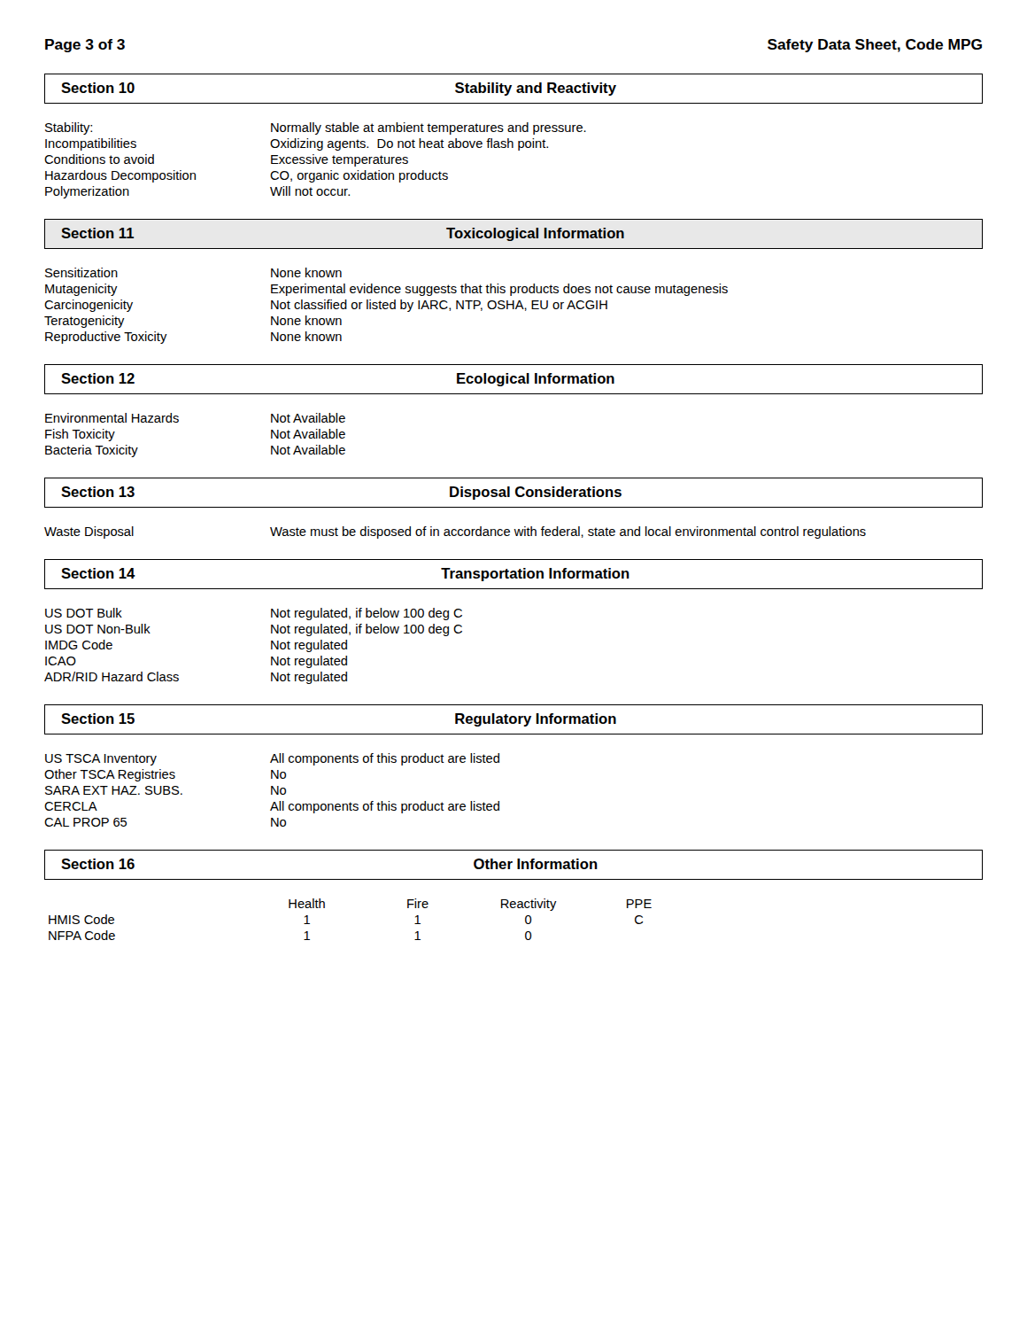Page 3 of 3 Safety Data Sheet, Code MPG
Section 10 Stability and Reactivity
| Stability: | Normally stable at ambient temperatures and pressure. |
| Incompatibilities | Oxidizing agents. Do not heat above flash point. |
| Conditions to avoid | Excessive temperatures |
| Hazardous Decomposition | CO, organic oxidation products |
| Polymerization | Will not occur. |
Section 11 Toxicological Information
| Sensitization | None known |
| Mutagenicity | Experimental evidence suggests that this products does not cause mutagenesis |
| Carcinogenicity | Not classified or listed by IARC, NTP, OSHA, EU or ACGIH |
| Teratogenicity | None known |
| Reproductive Toxicity | None known |
Section 12 Ecological Information
| Environmental Hazards | Not Available |
| Fish Toxicity | Not Available |
| Bacteria Toxicity | Not Available |
Section 13 Disposal Considerations
| Waste Disposal | Waste must be disposed of in accordance with federal, state and local environmental control regulations |
Section 14 Transportation Information
| US DOT Bulk | Not regulated, if below 100 deg C |
| US DOT Non-Bulk | Not regulated, if below 100 deg C |
| IMDG Code | Not regulated |
| ICAO | Not regulated |
| ADR/RID Hazard Class | Not regulated |
Section 15 Regulatory Information
| US TSCA Inventory | All components of this product are listed |
| Other TSCA Registries | No |
| SARA EXT HAZ. SUBS. | No |
| CERCLA | All components of this product are listed |
| CAL PROP 65 | No |
Section 16 Other Information
| | Health | Fire | Reactivity | PPE |
| --- | --- | --- | --- | --- |
| HMIS Code | 1 | 1 | 0 | C |
| NFPA Code | 1 | 1 | 0 | |